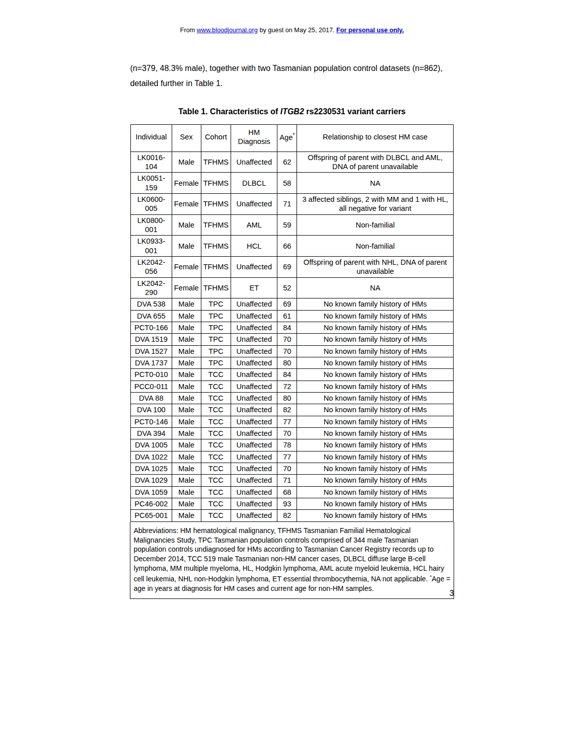From www.bloodjournal.org by guest on May 25, 2017. For personal use only.
(n=379, 48.3% male), together with two Tasmanian population control datasets (n=862), detailed further in Table 1.
Table 1. Characteristics of ITGB2 rs2230531 variant carriers
| / Individual / Sex / Cohort / HM Diagnosis / Age * / Relationship to closest HM case / / --- / --- / --- / --- / --- / --- / / LK0016-104 / Male / TFHMS / Unaffected / 62 / Offspring of parent with DLBCL and AML, DNA of parent unavailable / / LK0051-159 / Female / TFHMS / DLBCL / 58 / NA / / LK0600-005 / Female / TFHMS / Unaffected / 71 / 3 affected siblings, 2 with MM and 1 with HL, all negative for variant / / LK0800-001 / Male / TFHMS / AML / 59 / Non-familial / / LK0933-001 / Male / TFHMS / HCL / 66 / Non-familial / / LK2042-056 / Female / TFHMS / Unaffected / 69 / Offspring of parent with NHL, DNA of parent unavailable / / LK2042-290 / Female / TFHMS / ET / 52 / NA / / DVA 538 / Male / TPC / Unaffected / 69 / No known family history of HMs / / DVA 655 / Male / TPC / Unaffected / 61 / No known family history of HMs / / PCT0-166 / Male / TPC / Unaffected / 84 / No known family history of HMs / / DVA 1519 / Male / TPC / Unaffected / 70 / No known family history of HMs / / DVA 1527 / Male / TPC / Unaffected / 70 / No known family history of HMs / / DVA 1737 / Male / TPC / Unaffected / 80 / No known family history of HMs / / PCT0-010 / Male / TCC / Unaffected / 84 / No known family history of HMs / / PCC0-011 / Male / TCC / Unaffected / 72 / No known family history of HMs / / DVA 88 / Male / TCC / Unaffected / 80 / No known family history of HMs / / DVA 100 / Male / TCC / Unaffected / 82 / No known family history of HMs / / PCT0-146 / Male / TCC / Unaffected / 77 / No known family history of HMs / / DVA 394 / Male / TCC / Unaffected / 70 / No known family history of HMs / / DVA 1005 / Male / TCC / Unaffected / 78 / No known family history of HMs / / DVA 1022 / Male / TCC / Unaffected / 77 / No known family history of HMs / / DVA 1025 / Male / TCC / Unaffected / 70 / No known family history of HMs / / DVA 1029 / Male / TCC / Unaffected / 71 / No known family history of HMs / / DVA 1059 / Male / TCC / Unaffected / 68 / No known family history of HMs / / PC46-002 / Male / TCC / Unaffected / 93 / No known family history of HMs / / PC65-001 / Male / TCC / Unaffected / 82 / No known family history of HMs / |
| Abbreviations: HM hematological malignancy, TFHMS Tasmanian Familial Hematological Malignancies Study, TPC Tasmanian population controls comprised of 344 male Tasmanian population controls undiagnosed for HMs according to Tasmanian Cancer Registry records up to December 2014, TCC 519 male Tasmanian non-HM cancer cases, DLBCL diffuse large B-cell lymphoma, MM multiple myeloma, HL, Hodgkin lymphoma, AML acute myeloid leukemia, HCL hairy cell leukemia, NHL non-Hodgkin lymphoma, ET essential thrombocythemia, NA not applicable. * Age = age in years at diagnosis for HM cases and current age for non-HM samples. |
3